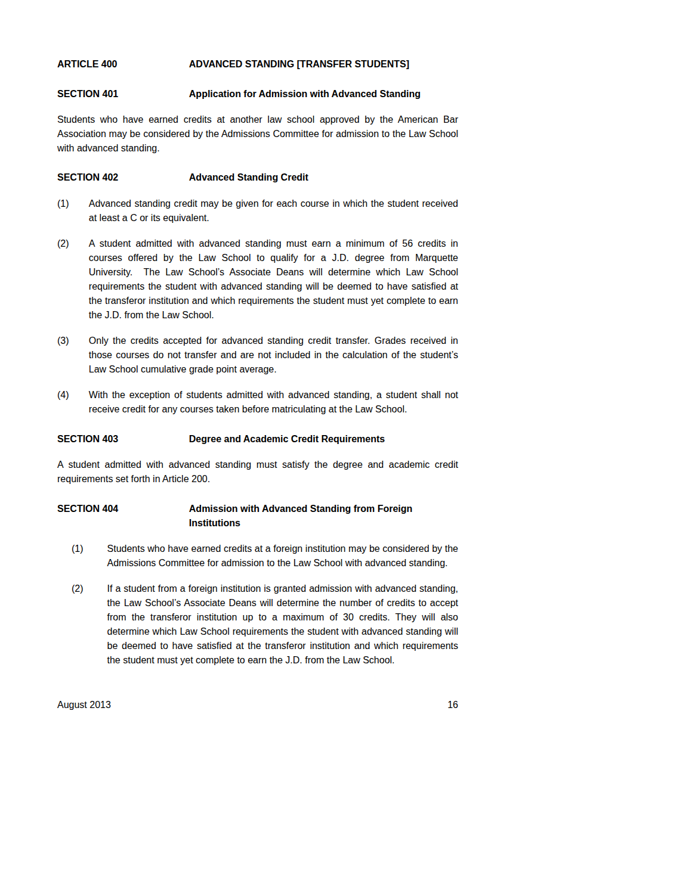ARTICLE 400
ADVANCED STANDING [TRANSFER STUDENTS]
SECTION 401
Application for Admission with Advanced Standing
Students who have earned credits at another law school approved by the American Bar Association may be considered by the Admissions Committee for admission to the Law School with advanced standing.
SECTION 402
Advanced Standing Credit
(1) Advanced standing credit may be given for each course in which the student received at least a C or its equivalent.
(2) A student admitted with advanced standing must earn a minimum of 56 credits in courses offered by the Law School to qualify for a J.D. degree from Marquette University. The Law School’s Associate Deans will determine which Law School requirements the student with advanced standing will be deemed to have satisfied at the transferor institution and which requirements the student must yet complete to earn the J.D. from the Law School.
(3) Only the credits accepted for advanced standing credit transfer. Grades received in those courses do not transfer and are not included in the calculation of the student’s Law School cumulative grade point average.
(4) With the exception of students admitted with advanced standing, a student shall not receive credit for any courses taken before matriculating at the Law School.
SECTION 403
Degree and Academic Credit Requirements
A student admitted with advanced standing must satisfy the degree and academic credit requirements set forth in Article 200.
SECTION 404
Admission with Advanced Standing from Foreign Institutions
(1) Students who have earned credits at a foreign institution may be considered by the Admissions Committee for admission to the Law School with advanced standing.
(2) If a student from a foreign institution is granted admission with advanced standing, the Law School’s Associate Deans will determine the number of credits to accept from the transferor institution up to a maximum of 30 credits. They will also determine which Law School requirements the student with advanced standing will be deemed to have satisfied at the transferor institution and which requirements the student must yet complete to earn the J.D. from the Law School.
August 2013 16